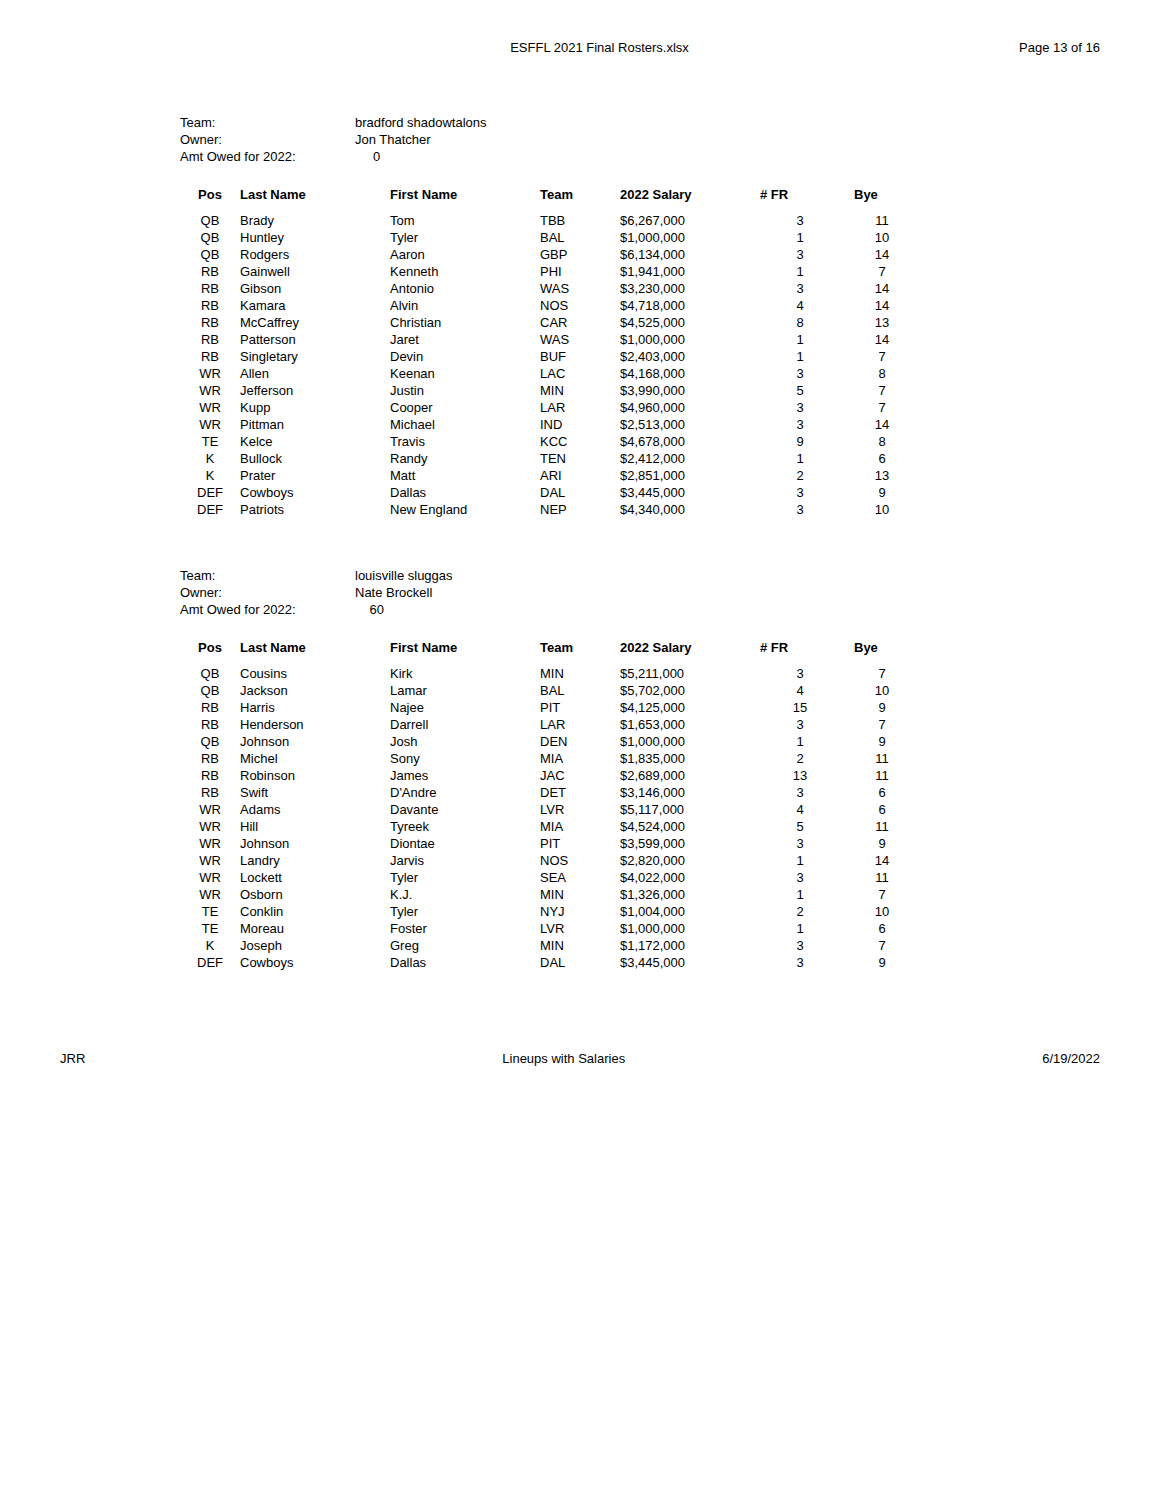ESFFL 2021 Final Rosters.xlsx
Page 13 of 16
Team: bradford shadowtalons
Owner: Jon Thatcher
Amt Owed for 2022: 0
| Pos | Last Name | First Name | Team | 2022 Salary | # FR | Bye |
| --- | --- | --- | --- | --- | --- | --- |
| QB | Brady | Tom | TBB | $6,267,000 | 3 | 11 |
| QB | Huntley | Tyler | BAL | $1,000,000 | 1 | 10 |
| QB | Rodgers | Aaron | GBP | $6,134,000 | 3 | 14 |
| RB | Gainwell | Kenneth | PHI | $1,941,000 | 1 | 7 |
| RB | Gibson | Antonio | WAS | $3,230,000 | 3 | 14 |
| RB | Kamara | Alvin | NOS | $4,718,000 | 4 | 14 |
| RB | McCaffrey | Christian | CAR | $4,525,000 | 8 | 13 |
| RB | Patterson | Jaret | WAS | $1,000,000 | 1 | 14 |
| RB | Singletary | Devin | BUF | $2,403,000 | 1 | 7 |
| WR | Allen | Keenan | LAC | $4,168,000 | 3 | 8 |
| WR | Jefferson | Justin | MIN | $3,990,000 | 5 | 7 |
| WR | Kupp | Cooper | LAR | $4,960,000 | 3 | 7 |
| WR | Pittman | Michael | IND | $2,513,000 | 3 | 14 |
| TE | Kelce | Travis | KCC | $4,678,000 | 9 | 8 |
| K | Bullock | Randy | TEN | $2,412,000 | 1 | 6 |
| K | Prater | Matt | ARI | $2,851,000 | 2 | 13 |
| DEF | Cowboys | Dallas | DAL | $3,445,000 | 3 | 9 |
| DEF | Patriots | New England | NEP | $4,340,000 | 3 | 10 |
Team: louisville sluggas
Owner: Nate Brockell
Amt Owed for 2022: 60
| Pos | Last Name | First Name | Team | 2022 Salary | # FR | Bye |
| --- | --- | --- | --- | --- | --- | --- |
| QB | Cousins | Kirk | MIN | $5,211,000 | 3 | 7 |
| QB | Jackson | Lamar | BAL | $5,702,000 | 4 | 10 |
| RB | Harris | Najee | PIT | $4,125,000 | 15 | 9 |
| RB | Henderson | Darrell | LAR | $1,653,000 | 3 | 7 |
| QB | Johnson | Josh | DEN | $1,000,000 | 1 | 9 |
| RB | Michel | Sony | MIA | $1,835,000 | 2 | 11 |
| RB | Robinson | James | JAC | $2,689,000 | 13 | 11 |
| RB | Swift | D'Andre | DET | $3,146,000 | 3 | 6 |
| WR | Adams | Davante | LVR | $5,117,000 | 4 | 6 |
| WR | Hill | Tyreek | MIA | $4,524,000 | 5 | 11 |
| WR | Johnson | Diontae | PIT | $3,599,000 | 3 | 9 |
| WR | Landry | Jarvis | NOS | $2,820,000 | 1 | 14 |
| WR | Lockett | Tyler | SEA | $4,022,000 | 3 | 11 |
| WR | Osborn | K.J. | MIN | $1,326,000 | 1 | 7 |
| TE | Conklin | Tyler | NYJ | $1,004,000 | 2 | 10 |
| TE | Moreau | Foster | LVR | $1,000,000 | 1 | 6 |
| K | Joseph | Greg | MIN | $1,172,000 | 3 | 7 |
| DEF | Cowboys | Dallas | DAL | $3,445,000 | 3 | 9 |
JRR
Lineups with Salaries
6/19/2022